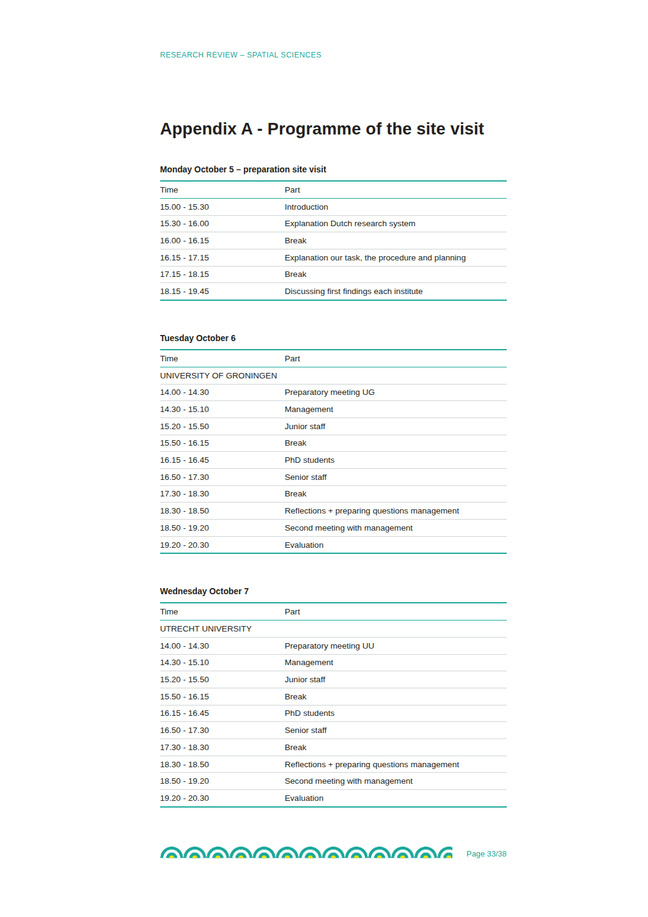Research Review – Spatial Sciences
Appendix A - Programme of the site visit
Monday October 5 – preparation site visit
| Time | Part |
| --- | --- |
| 15.00 - 15.30 | Introduction |
| 15.30 - 16.00 | Explanation Dutch research system |
| 16.00 - 16.15 | Break |
| 16.15 - 17.15 | Explanation our task, the procedure and planning |
| 17.15 - 18.15 | Break |
| 18.15 - 19.45 | Discussing first findings each institute |
Tuesday October 6
| Time | Part |
| --- | --- |
| UNIVERSITY OF GRONINGEN |
| 14.00 - 14.30 | Preparatory meeting UG |
| 14.30 - 15.10 | Management |
| 15.20 - 15.50 | Junior staff |
| 15.50 - 16.15 | Break |
| 16.15 - 16.45 | PhD students |
| 16.50 - 17.30 | Senior staff |
| 17.30 - 18.30 | Break |
| 18.30 - 18.50 | Reflections + preparing questions management |
| 18.50 - 19.20 | Second meeting with management |
| 19.20 - 20.30 | Evaluation |
Wednesday October 7
| Time | Part |
| --- | --- |
| UTRECHT UNIVERSITY |
| 14.00 - 14.30 | Preparatory meeting UU |
| 14.30 - 15.10 | Management |
| 15.20 - 15.50 | Junior staff |
| 15.50 - 16.15 | Break |
| 16.15 - 16.45 | PhD students |
| 16.50 - 17.30 | Senior staff |
| 17.30 - 18.30 | Break |
| 18.30 - 18.50 | Reflections + preparing questions management |
| 18.50 - 19.20 | Second meeting with management |
| 19.20 - 20.30 | Evaluation |
Page 33/38